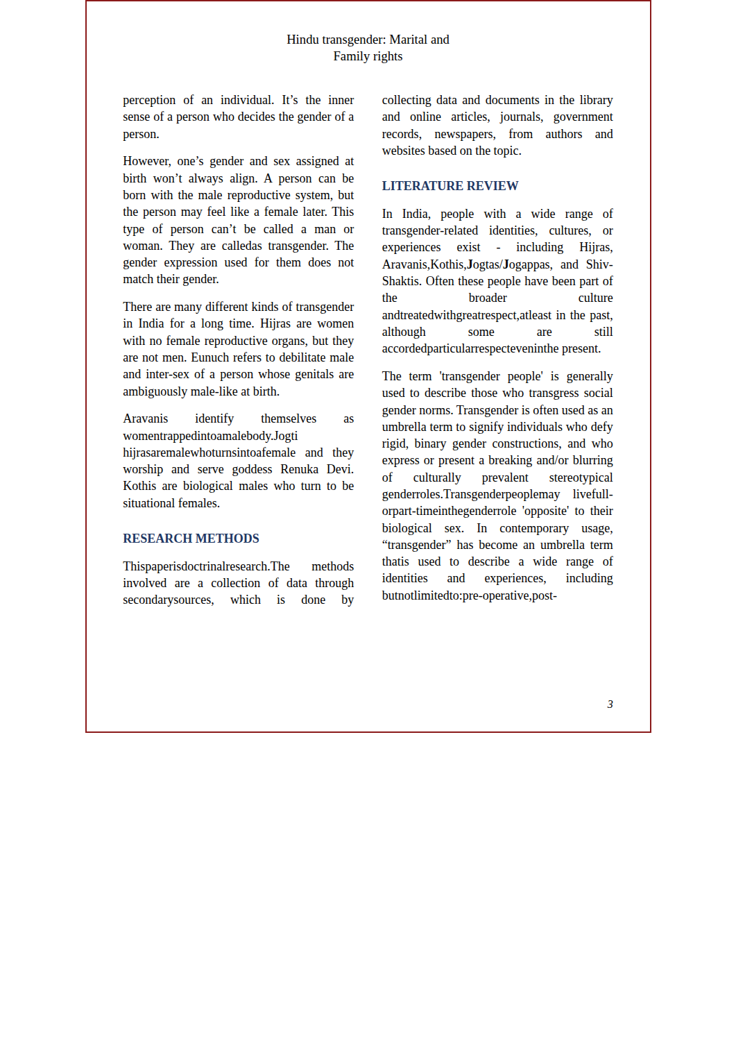Hindu transgender: Marital and
Family rights
perception of an individual. It’s the inner sense of a person who decides the gender of a person.
However, one’s gender and sex assigned at birth won’t always align. A person can be born with the male reproductive system, but the person may feel like a female later. This type of person can’t be called a man or woman. They are calledas transgender. The gender expression used for them does not match their gender.
There are many different kinds of transgender in India for a long time. Hijras are women with no female reproductive organs, but they are not men. Eunuch refers to debilitate male and inter-sex of a person whose genitals are ambiguously male-like at birth.
Aravanis identify themselves as womentrappedintoamalebody.Jogti hijrasaremalewhoturnsintoafemale and they worship and serve goddess Renuka Devi. Kothis are biological males who turn to be situational females.
RESEARCH METHODS
Thispaperisdoctrinalresearch.The methods involved are a collection of data through secondarysources, which is done by collecting data and documents in the library and online articles, journals, government records, newspapers, from authors and websites based on the topic.
LITERATURE REVIEW
In India, people with a wide range of transgender-related identities, cultures, or experiences exist - including Hijras, Aravanis,Kothis,Jogtas/Jogappas, and Shiv-Shaktis. Often these people have been part of the broader culture andtreatedwithgreatrespect,atleast in the past, although some are still accordedparticularrespecteveninthe present.
The term 'transgender people' is generally used to describe those who transgress social gender norms. Transgender is often used as an umbrella term to signify individuals who defy rigid, binary gender constructions, and who express or present a breaking and/or blurring of culturally prevalent stereotypical genderroles.Transgenderpeoplemay livefull-orpart-timeinthegenderrole 'opposite' to their biological sex. In contemporary usage, “transgender” has become an umbrella term thatis used to describe a wide range of identities and experiences, including butnotlimitedto:pre-operative,post-
3